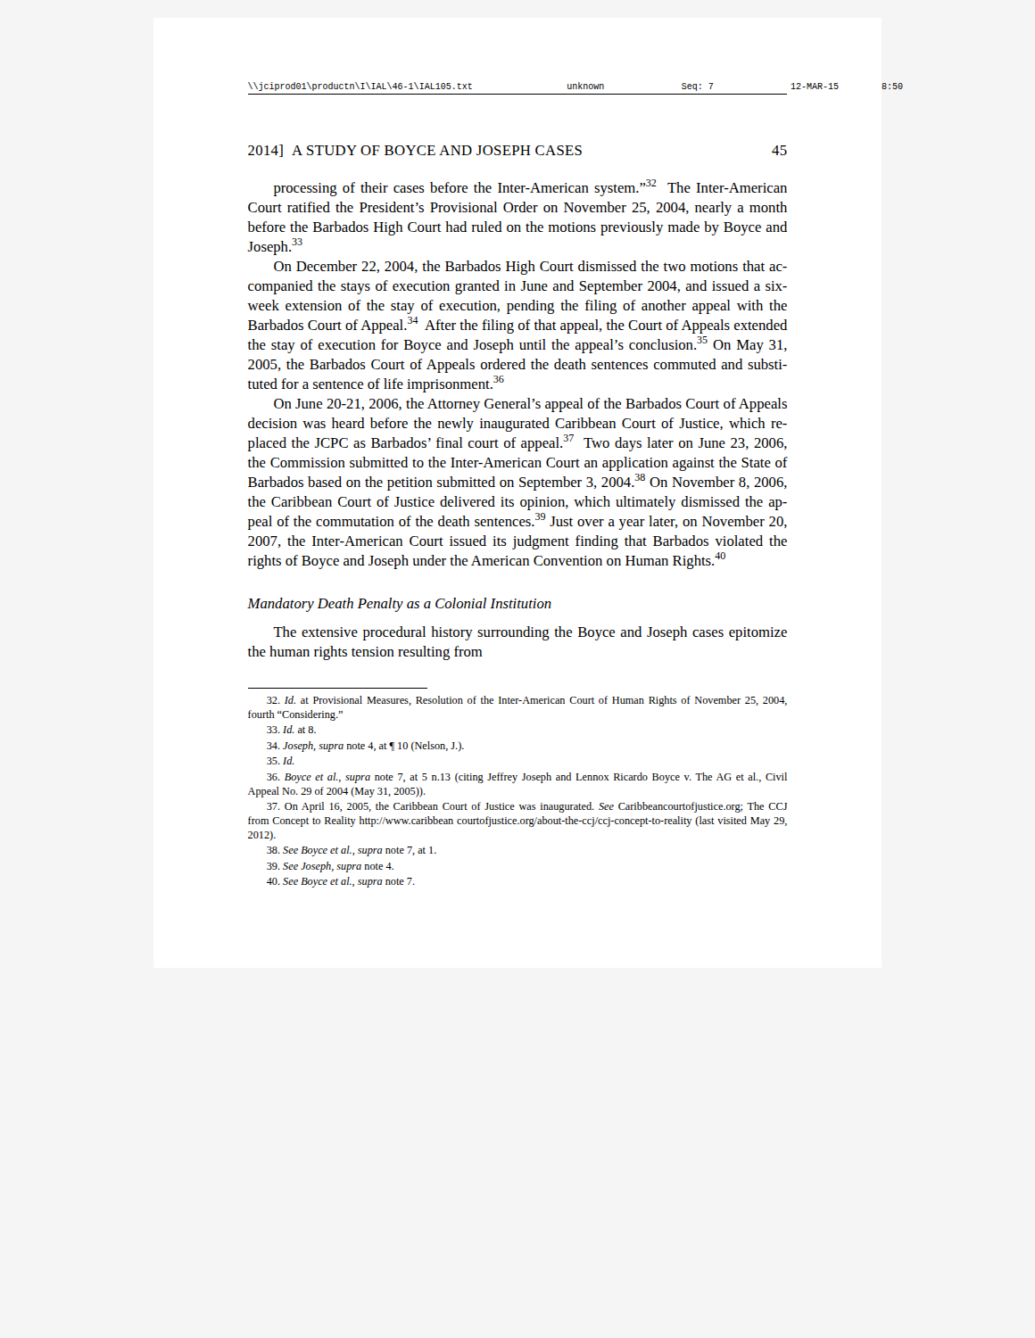\\jciprod01\productn\I\IAL\46-1\IAL105.txt unknown Seq: 7 12-MAR-15 8:50
2014] A STUDY OF BOYCE AND JOSEPH CASES 45
processing of their cases before the Inter-American system.”32 The Inter-American Court ratified the President’s Provisional Order on November 25, 2004, nearly a month before the Barbados High Court had ruled on the motions previously made by Boyce and Joseph.33
On December 22, 2004, the Barbados High Court dismissed the two motions that accompanied the stays of execution granted in June and September 2004, and issued a six-week extension of the stay of execution, pending the filing of another appeal with the Barbados Court of Appeal.34 After the filing of that appeal, the Court of Appeals extended the stay of execution for Boyce and Joseph until the appeal’s conclusion.35 On May 31, 2005, the Barbados Court of Appeals ordered the death sentences commuted and substituted for a sentence of life imprisonment.36
On June 20-21, 2006, the Attorney General’s appeal of the Barbados Court of Appeals decision was heard before the newly inaugurated Caribbean Court of Justice, which replaced the JCPC as Barbados’ final court of appeal.37 Two days later on June 23, 2006, the Commission submitted to the Inter-American Court an application against the State of Barbados based on the petition submitted on September 3, 2004.38 On November 8, 2006, the Caribbean Court of Justice delivered its opinion, which ultimately dismissed the appeal of the commutation of the death sentences.39 Just over a year later, on November 20, 2007, the Inter-American Court issued its judgment finding that Barbados violated the rights of Boyce and Joseph under the American Convention on Human Rights.40
Mandatory Death Penalty as a Colonial Institution
The extensive procedural history surrounding the Boyce and Joseph cases epitomize the human rights tension resulting from
32. Id. at Provisional Measures, Resolution of the Inter-American Court of Human Rights of November 25, 2004, fourth “Considering.”
33. Id. at 8.
34. Joseph, supra note 4, at ¶ 10 (Nelson, J.).
35. Id.
36. Boyce et al., supra note 7, at 5 n.13 (citing Jeffrey Joseph and Lennox Ricardo Boyce v. The AG et al., Civil Appeal No. 29 of 2004 (May 31, 2005)).
37. On April 16, 2005, the Caribbean Court of Justice was inaugurated. See Caribbeancourtofjustice.org; The CCJ from Concept to Reality http://www.caribbean courtofjustice.org/about-the-ccj/ccj-concept-to-reality (last visited May 29, 2012).
38. See Boyce et al., supra note 7, at 1.
39. See Joseph, supra note 4.
40. See Boyce et al., supra note 7.